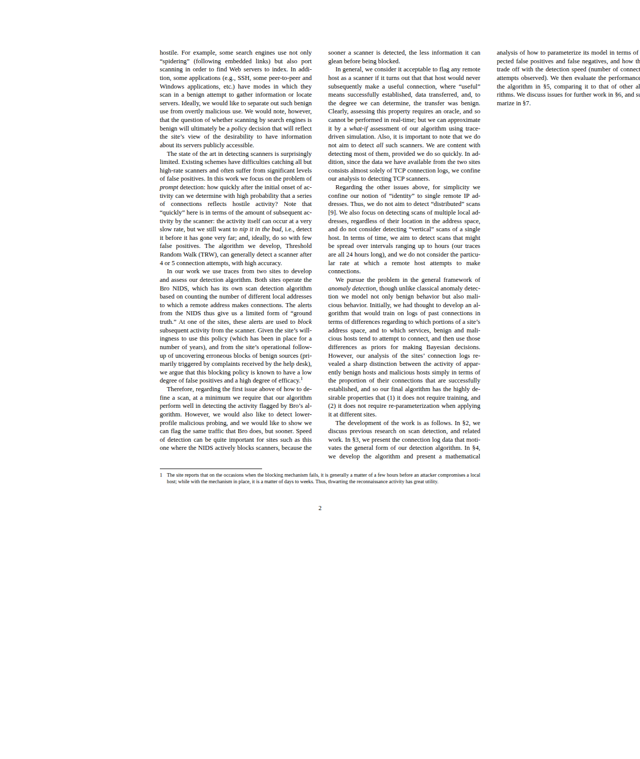hostile. For example, some search engines use not only “spidering” (following embedded links) but also port scanning in order to find Web servers to index. In addition, some applications (e.g., SSH, some peer-to-peer and Windows applications, etc.) have modes in which they scan in a benign attempt to gather information or locate servers. Ideally, we would like to separate out such benign use from overtly malicious use. We would note, however, that the question of whether scanning by search engines is benign will ultimately be a policy decision that will reflect the site’s view of the desirability to have information about its servers publicly accessible.
The state of the art in detecting scanners is surprisingly limited. Existing schemes have difficulties catching all but high-rate scanners and often suffer from significant levels of false positives. In this work we focus on the problem of prompt detection: how quickly after the initial onset of activity can we determine with high probability that a series of connections reflects hostile activity? Note that “quickly” here is in terms of the amount of subsequent activity by the scanner: the activity itself can occur at a very slow rate, but we still want to nip it in the bud, i.e., detect it before it has gone very far; and, ideally, do so with few false positives. The algorithm we develop, Threshold Random Walk (TRW), can generally detect a scanner after 4 or 5 connection attempts, with high accuracy.
In our work we use traces from two sites to develop and assess our detection algorithm. Both sites operate the Bro NIDS, which has its own scan detection algorithm based on counting the number of different local addresses to which a remote address makes connections. The alerts from the NIDS thus give us a limited form of “ground truth.” At one of the sites, these alerts are used to block subsequent activity from the scanner. Given the site’s willingness to use this policy (which has been in place for a number of years), and from the site’s operational follow-up of uncovering erroneous blocks of benign sources (primarily triggered by complaints received by the help desk), we argue that this blocking policy is known to have a low degree of false positives and a high degree of efficacy.1
Therefore, regarding the first issue above of how to define a scan, at a minimum we require that our algorithm perform well in detecting the activity flagged by Bro’s algorithm. However, we would also like to detect lower-profile malicious probing, and we would like to show we can flag the same traffic that Bro does, but sooner. Speed of detection can be quite important for sites such as this one where the NIDS actively blocks scanners, because the sooner a scanner is detected, the less information it can glean before being blocked.
In general, we consider it acceptable to flag any remote host as a scanner if it turns out that that host would never subsequently make a useful connection, where “useful” means successfully established, data transferred, and, to the degree we can determine, the transfer was benign. Clearly, assessing this property requires an oracle, and so cannot be performed in real-time; but we can approximate it by a what-if assessment of our algorithm using trace-driven simulation. Also, it is important to note that we do not aim to detect all such scanners. We are content with detecting most of them, provided we do so quickly. In addition, since the data we have available from the two sites consists almost solely of TCP connection logs, we confine our analysis to detecting TCP scanners.
Regarding the other issues above, for simplicity we confine our notion of “identity” to single remote IP addresses. Thus, we do not aim to detect “distributed” scans [9]. We also focus on detecting scans of multiple local addresses, regardless of their location in the address space, and do not consider detecting “vertical” scans of a single host. In terms of time, we aim to detect scans that might be spread over intervals ranging up to hours (our traces are all 24 hours long), and we do not consider the particular rate at which a remote host attempts to make connections.
We pursue the problem in the general framework of anomaly detection, though unlike classical anomaly detection we model not only benign behavior but also malicious behavior. Initially, we had thought to develop an algorithm that would train on logs of past connections in terms of differences regarding to which portions of a site’s address space, and to which services, benign and malicious hosts tend to attempt to connect, and then use those differences as priors for making Bayesian decisions. However, our analysis of the sites’ connection logs revealed a sharp distinction between the activity of apparently benign hosts and malicious hosts simply in terms of the proportion of their connections that are successfully established, and so our final algorithm has the highly desirable properties that (1) it does not require training, and (2) it does not require re-parameterization when applying it at different sites.
The development of the work is as follows. In §2, we discuss previous research on scan detection, and related work. In §3, we present the connection log data that motivates the general form of our detection algorithm. In §4, we develop the algorithm and present a mathematical analysis of how to parameterize its model in terms of expected false positives and false negatives, and how these trade off with the detection speed (number of connection attempts observed). We then evaluate the performance of the algorithm in §5, comparing it to that of other algorithms. We discuss issues for further work in §6, and summarize in §7.
1
The site reports that on the occasions when the blocking mechanism fails, it is generally a matter of a few hours before an attacker compromises a local host; while with the mechanism in place, it is a matter of days to weeks. Thus, thwarting the reconnaissance activity has great utility.
2